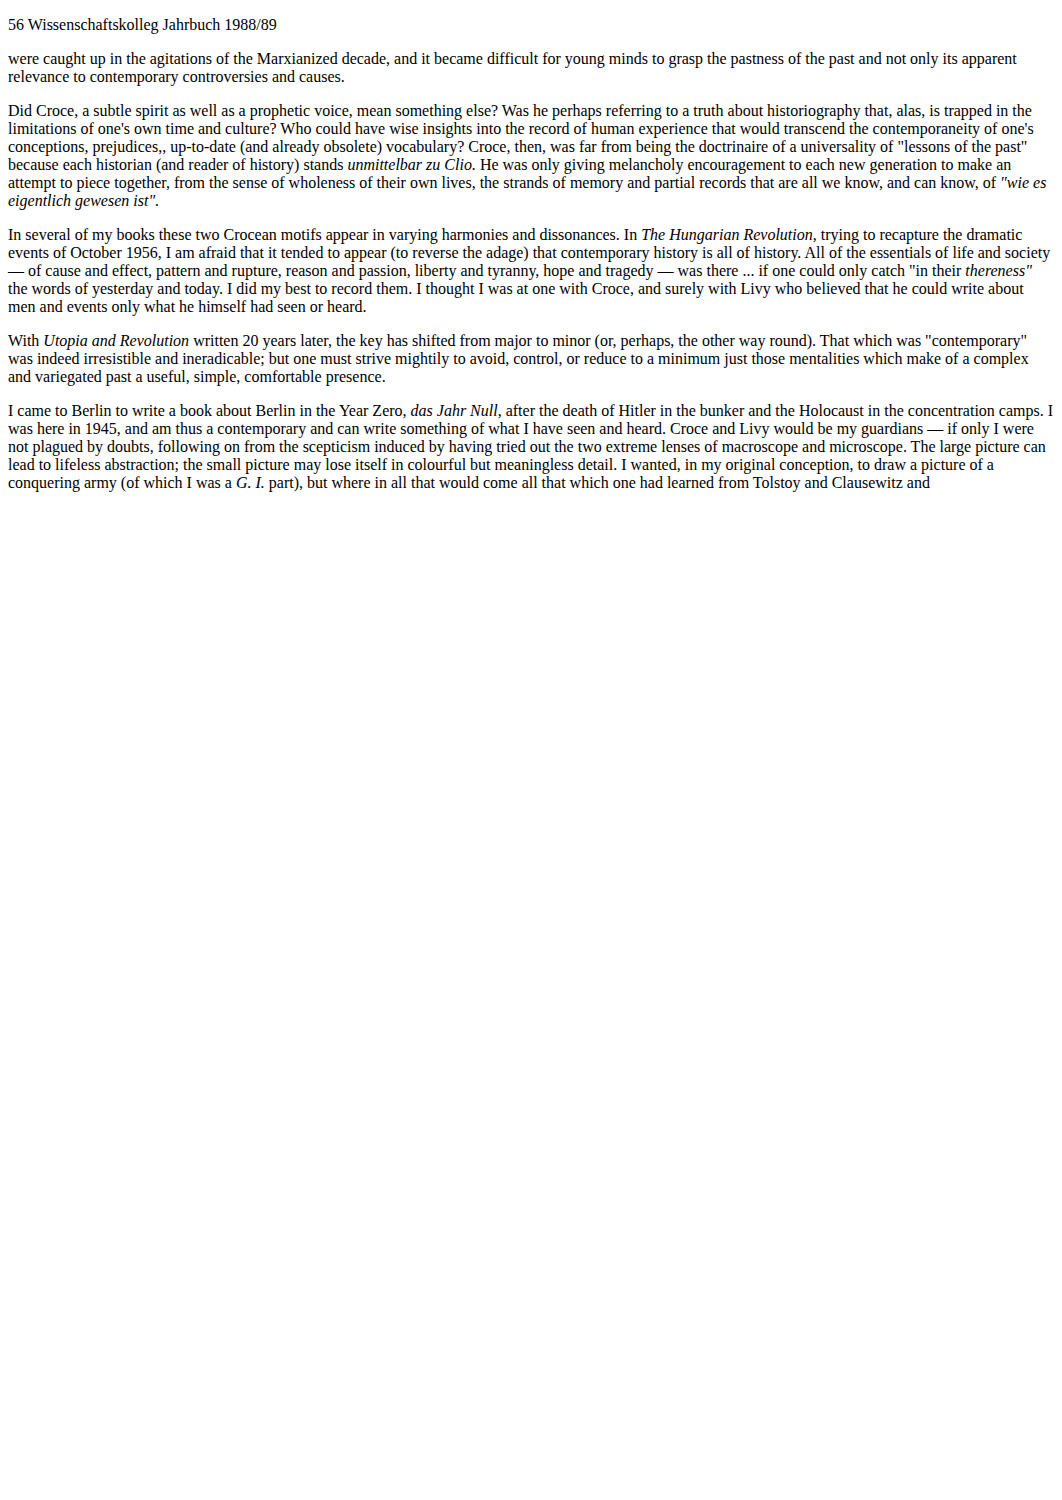56 Wissenschaftskolleg Jahrbuch 1988/89
were caught up in the agitations of the Marxianized decade, and it became difficult for young minds to grasp the pastness of the past and not only its apparent relevance to contemporary controversies and causes.
Did Croce, a subtle spirit as well as a prophetic voice, mean something else? Was he perhaps referring to a truth about historiography that, alas, is trapped in the limitations of one's own time and culture? Who could have wise insights into the record of human experience that would transcend the contemporaneity of one's conceptions, prejudices,, up-to-date (and already obsolete) vocabulary? Croce, then, was far from being the doctrinaire of a universality of "lessons of the past" because each historian (and reader of history) stands unmittelbar zu Clio. He was only giving melancholy encouragement to each new generation to make an attempt to piece together, from the sense of wholeness of their own lives, the strands of memory and partial records that are all we know, and can know, of "wie es eigentlich gewesen ist".
In several of my books these two Crocean motifs appear in varying harmonies and dissonances. In The Hungarian Revolution, trying to recapture the dramatic events of October 1956, I am afraid that it tended to appear (to reverse the adage) that contemporary history is all of history. All of the essentials of life and society — of cause and effect, pattern and rupture, reason and passion, liberty and tyranny, hope and tragedy — was there ... if one could only catch "in their thereness" the words of yesterday and today. I did my best to record them. I thought I was at one with Croce, and surely with Livy who believed that he could write about men and events only what he himself had seen or heard.
With Utopia and Revolution written 20 years later, the key has shifted from major to minor (or, perhaps, the other way round). That which was "contemporary" was indeed irresistible and ineradicable; but one must strive mightily to avoid, control, or reduce to a minimum just those mentalities which make of a complex and variegated past a useful, simple, comfortable presence.
I came to Berlin to write a book about Berlin in the Year Zero, das Jahr Null, after the death of Hitler in the bunker and the Holocaust in the concentration camps. I was here in 1945, and am thus a contemporary and can write something of what I have seen and heard. Croce and Livy would be my guardians — if only I were not plagued by doubts, following on from the scepticism induced by having tried out the two extreme lenses of macroscope and microscope. The large picture can lead to lifeless abstraction; the small picture may lose itself in colourful but meaningless detail. I wanted, in my original conception, to draw a picture of a conquering army (of which I was a G. I. part), but where in all that would come all that which one had learned from Tolstoy and Clausewitz and